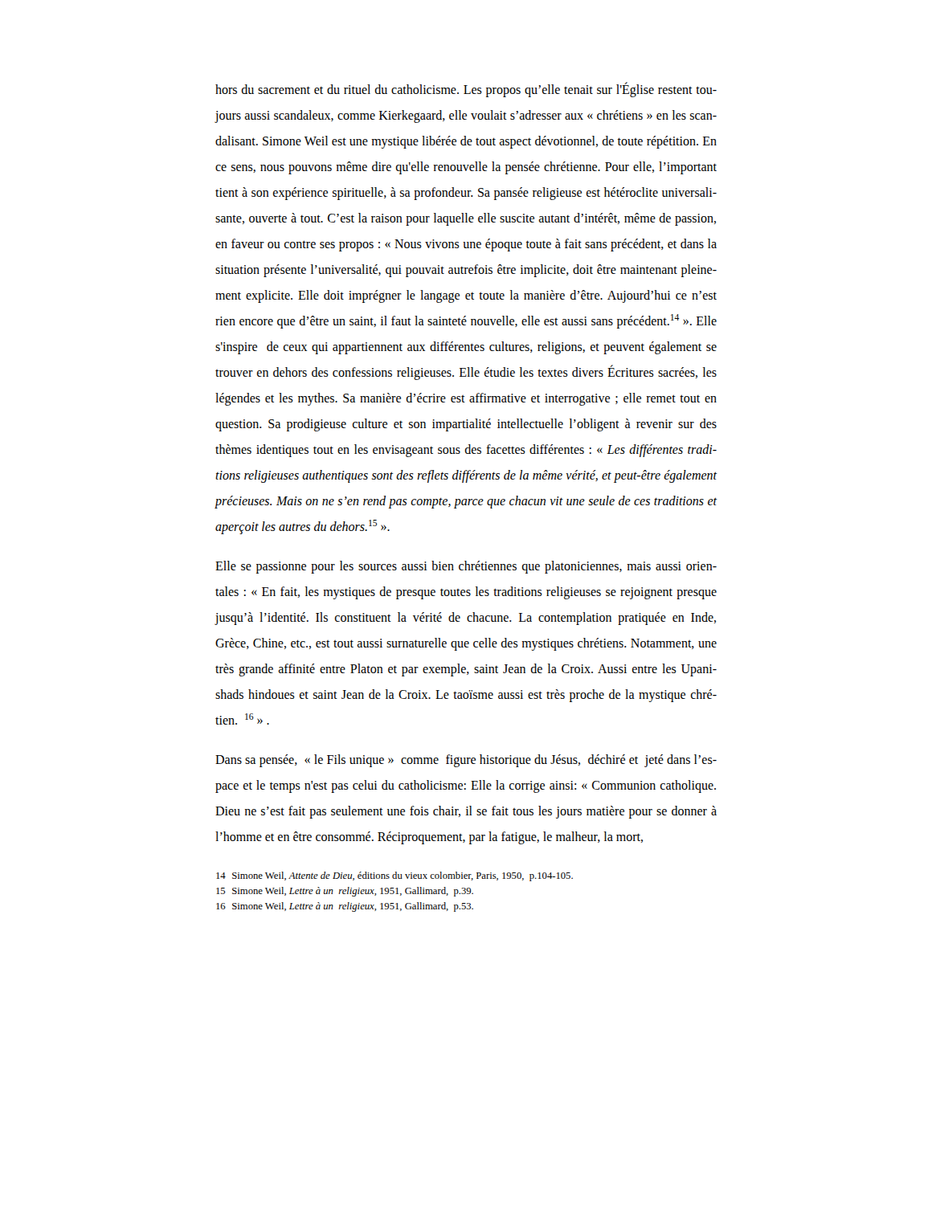hors du sacrement et du rituel du catholicisme. Les propos qu’elle tenait sur l'Église restent toujours aussi scandaleux, comme Kierkegaard, elle voulait s’adresser aux « chrétiens » en les scandalisant. Simone Weil est une mystique libérée de tout aspect dévotionnel, de toute répétition. En ce sens, nous pouvons même dire qu'elle renouvelle la pensée chrétienne. Pour elle, l’important tient à son expérience spirituelle, à sa profondeur. Sa pansée religieuse est hétéroclite universalisante, ouverte à tout. C’est la raison pour laquelle elle suscite autant d’intérêt, même de passion, en faveur ou contre ses propos : « Nous vivons une époque toute à fait sans précédent, et dans la situation présente l’universalité, qui pouvait autrefois être implicite, doit être maintenant pleinement explicite. Elle doit imprégner le langage et toute la manière d’être. Aujourd’hui ce n’est rien encore que d’être un saint, il faut la sainteté nouvelle, elle est aussi sans précédent.14 ». Elle s'inspire de ceux qui appartiennent aux différentes cultures, religions, et peuvent également se trouver en dehors des confessions religieuses. Elle étudie les textes divers Écritures sacrées, les légendes et les mythes. Sa manière d’écrire est affirmative et interrogative ; elle remet tout en question. Sa prodigieuse culture et son impartialité intellectuelle l’obligent à revenir sur des thèmes identiques tout en les envisageant sous des facettes différentes : « Les différentes traditions religieuses authentiques sont des reflets différents de la même vérité, et peut-être également précieuses. Mais on ne s’en rend pas compte, parce que chacun vit une seule de ces traditions et aperçoit les autres du dehors.15 ».
Elle se passionne pour les sources aussi bien chrétiennes que platoniciennes, mais aussi orientales : « En fait, les mystiques de presque toutes les traditions religieuses se rejoignent presque jusqu’à l’identité. Ils constituent la vérité de chacune. La contemplation pratiquée en Inde, Grèce, Chine, etc., est tout aussi surnaturelle que celle des mystiques chrétiens. Notamment, une très grande affinité entre Platon et par exemple, saint Jean de la Croix. Aussi entre les Upanishads hindoues et saint Jean de la Croix. Le taoïsme aussi est très proche de la mystique chrétien. 16 » .
Dans sa pensée, « le Fils unique » comme figure historique du Jésus, déchiré et jeté dans l’espace et le temps n'est pas celui du catholicisme: Elle la corrige ainsi: « Communion catholique. Dieu ne s’est fait pas seulement une fois chair, il se fait tous les jours matière pour se donner à l’homme et en être consommé. Réciproquement, par la fatigue, le malheur, la mort,
14 Simone Weil, Attente de Dieu, éditions du vieux colombier, Paris, 1950, p.104-105.
15 Simone Weil, Lettre à un religieux, 1951, Gallimard, p.39.
16 Simone Weil, Lettre à un religieux, 1951, Gallimard, p.53.